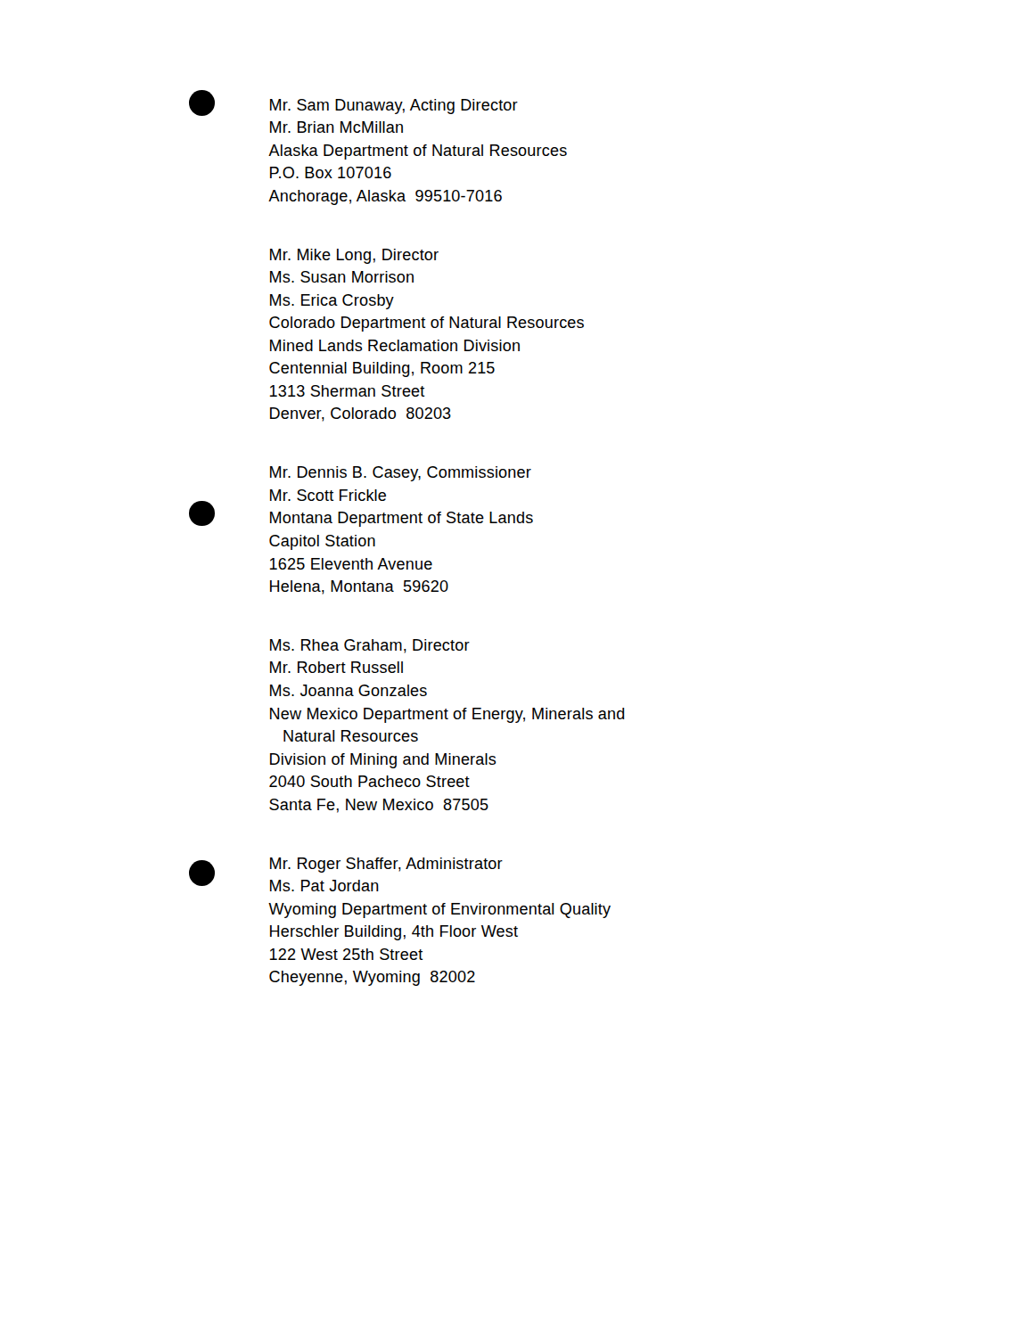Mr. Sam Dunaway, Acting Director Mr. Brian McMillan Alaska Department of Natural Resources P.O. Box 107016 Anchorage, Alaska 99510-7016 Mr. Mike Long, Director Ms. Susan Morrison Ms. Erica Crosby Colorado Department of Natural Resources Mined Lands Reclamation Division Centennial Building, Room 215 1313 Sherman Street Denver, Colorado 80203 Mr. Dennis B. Casey, Commissioner Mr. Scott Frickle Montana Department of State Lands Capitol Station 1625 Eleventh Avenue Helena, Montana 59620 Ms. Rhea Graham, Director Mr. Robert Russell Ms. Joanna Gonzales New Mexico Department of Energy, Minerals and Natural Resources Division of Mining and Minerals 2040 South Pacheco Street Santa Fe, New Mexico 87505 Mr. Roger Shaffer, Administrator Ms. Pat Jordan Wyoming Department of Environmental Quality Herschler Building, 4th Floor West 122 West 25th Street Cheyenne, Wyoming 82002